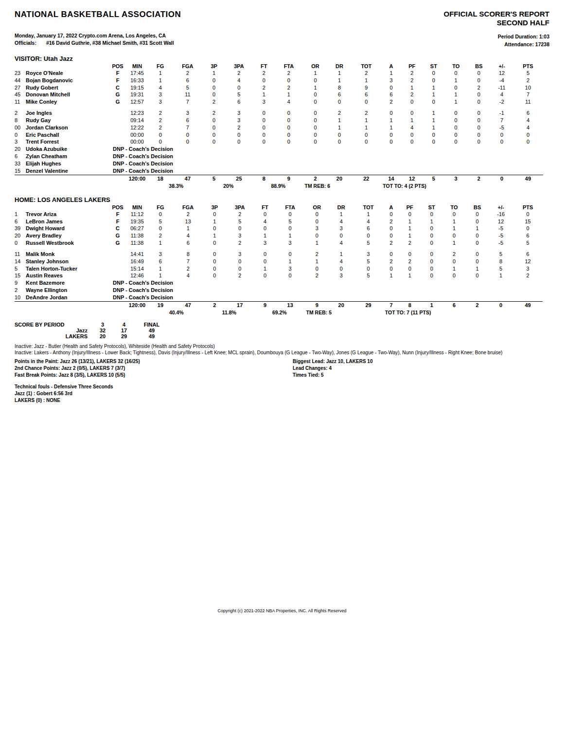NATIONAL BASKETBALL ASSOCIATION
OFFICIAL SCORER'S REPORT
SECOND HALF
Monday, January 17, 2022 Crypto.com Arena, Los Angeles, CA
Officials: #16 David Guthrie, #38 Michael Smith, #31 Scott Wall
Period Duration: 1:03
Attendance: 17238
VISITOR: Utah Jazz
| | | POS | MIN | FG | FGA | 3P | 3PA | FT | FTA | OR | DR | TOT | A | PF | ST | TO | BS | +/- | PTS |
| --- | --- | --- | --- | --- | --- | --- | --- | --- | --- | --- | --- | --- | --- | --- | --- | --- | --- | --- | --- |
| 23 | Royce O'Neale | F | 17:45 | 1 | 2 | 1 | 2 | 2 | 2 | 1 | 1 | 2 | 1 | 2 | 0 | 0 | 0 | 12 | 5 |
| 44 | Bojan Bogdanovic | F | 16:33 | 1 | 6 | 0 | 4 | 0 | 0 | 0 | 1 | 1 | 3 | 2 | 0 | 1 | 0 | -4 | 2 |
| 27 | Rudy Gobert | C | 19:15 | 4 | 5 | 0 | 0 | 2 | 2 | 1 | 8 | 9 | 0 | 1 | 1 | 0 | 2 | -11 | 10 |
| 45 | Donovan Mitchell | G | 19:31 | 3 | 11 | 0 | 5 | 1 | 1 | 0 | 6 | 6 | 6 | 2 | 1 | 1 | 0 | 4 | 7 |
| 11 | Mike Conley | G | 12:57 | 3 | 7 | 2 | 6 | 3 | 4 | 0 | 0 | 0 | 2 | 0 | 0 | 1 | 0 | -2 | 11 |
| 2 | Joe Ingles | | 12:23 | 2 | 3 | 2 | 3 | 0 | 0 | 0 | 2 | 2 | 0 | 0 | 1 | 0 | 0 | -1 | 6 |
| 8 | Rudy Gay | | 09:14 | 2 | 6 | 0 | 3 | 0 | 0 | 0 | 1 | 1 | 1 | 1 | 1 | 0 | 0 | 7 | 4 |
| 00 | Jordan Clarkson | | 12:22 | 2 | 7 | 0 | 2 | 0 | 0 | 0 | 1 | 1 | 1 | 4 | 1 | 0 | 0 | -5 | 4 |
| 0 | Eric Paschall | | 00:00 | 0 | 0 | 0 | 0 | 0 | 0 | 0 | 0 | 0 | 0 | 0 | 0 | 0 | 0 | 0 | 0 |
| 3 | Trent Forrest | | 00:00 | 0 | 0 | 0 | 0 | 0 | 0 | 0 | 0 | 0 | 0 | 0 | 0 | 0 | 0 | 0 | 0 |
| 20 | Udoka Azubuike | DNP - Coach's Decision |
| 6 | Zylan Cheatham | DNP - Coach's Decision |
| 33 | Elijah Hughes | DNP - Coach's Decision |
| 15 | Denzel Valentine | DNP - Coach's Decision |
| | | | 120:00 | 18 | 47 | 5 | 25 | 8 | 9 | 2 | 20 | 22 | 14 | 12 | 5 | 3 | 2 | 0 | 49 |
| | | | | 38.3% | 20% | 88.9% | TM REB: 6 | TOT TO: 4 (2 PTS) | | |
HOME: LOS ANGELES LAKERS
| | | POS | MIN | FG | FGA | 3P | 3PA | FT | FTA | OR | DR | TOT | A | PF | ST | TO | BS | +/- | PTS |
| --- | --- | --- | --- | --- | --- | --- | --- | --- | --- | --- | --- | --- | --- | --- | --- | --- | --- | --- | --- |
| 1 | Trevor Ariza | F | 11:12 | 0 | 2 | 0 | 2 | 0 | 0 | 0 | 1 | 1 | 0 | 0 | 0 | 0 | 0 | -16 | 0 |
| 6 | LeBron James | F | 19:35 | 5 | 13 | 1 | 5 | 4 | 5 | 0 | 4 | 4 | 2 | 1 | 1 | 1 | 0 | 12 | 15 |
| 39 | Dwight Howard | C | 06:27 | 0 | 1 | 0 | 0 | 0 | 0 | 3 | 3 | 6 | 0 | 1 | 0 | 1 | 1 | -5 | 0 |
| 20 | Avery Bradley | G | 11:38 | 2 | 4 | 1 | 3 | 1 | 1 | 0 | 0 | 0 | 0 | 1 | 0 | 0 | 0 | -5 | 6 |
| 0 | Russell Westbrook | G | 11:38 | 1 | 6 | 0 | 2 | 3 | 3 | 1 | 4 | 5 | 2 | 2 | 0 | 1 | 0 | -5 | 5 |
| 11 | Malik Monk | | 14:41 | 3 | 8 | 0 | 3 | 0 | 0 | 2 | 1 | 3 | 0 | 0 | 0 | 2 | 0 | 5 | 6 |
| 14 | Stanley Johnson | | 16:49 | 6 | 7 | 0 | 0 | 0 | 1 | 1 | 4 | 5 | 2 | 2 | 0 | 0 | 0 | 8 | 12 |
| 5 | Talen Horton-Tucker | | 15:14 | 1 | 2 | 0 | 0 | 1 | 3 | 0 | 0 | 0 | 0 | 0 | 0 | 1 | 1 | 5 | 3 |
| 15 | Austin Reaves | | 12:46 | 1 | 4 | 0 | 2 | 0 | 0 | 2 | 3 | 5 | 1 | 1 | 0 | 0 | 0 | 1 | 2 |
| 9 | Kent Bazemore | DNP - Coach's Decision |
| 2 | Wayne Ellington | DNP - Coach's Decision |
| 10 | DeAndre Jordan | DNP - Coach's Decision |
| | | | 120:00 | 19 | 47 | 2 | 17 | 9 | 13 | 9 | 20 | 29 | 7 | 8 | 1 | 6 | 2 | 0 | 49 |
| | | | | 40.4% | 11.8% | 69.2% | TM REB: 5 | TOT TO: 7 (11 PTS) | | |
| SCORE BY PERIOD | 3 | 4 | FINAL |
| Jazz | 32 | 17 | 49 |
| LAKERS | 20 | 29 | 49 |
Inactive: Jazz - Butler (Health and Safety Protocols), Whiteside (Health and Safety Protocols)
Inactive: Lakers - Anthony (Injury/Illness - Lower Back; Tightness), Davis (Injury/Illness - Left Knee; MCL sprain), Doumbouya (G League - Two-Way), Jones (G League - Two-Way), Nunn (Injury/Illness - Right Knee; Bone bruise)
Points in the Paint: Jazz 26 (13/21), LAKERS 32 (16/25)
2nd Chance Points: Jazz 2 (0/5), LAKERS 7 (3/7)
Fast Break Points: Jazz 8 (3/5), LAKERS 10 (5/5)
Biggest Lead: Jazz 10, LAKERS 10
Lead Changes: 4
Times Tied: 5
Technical fouls - Defensive Three Seconds
Jazz (1) : Gobert 6:56 3rd
LAKERS (0) : NONE
Copyright (c) 2021-2022 NBA Properties, INC. All Rights Reserved